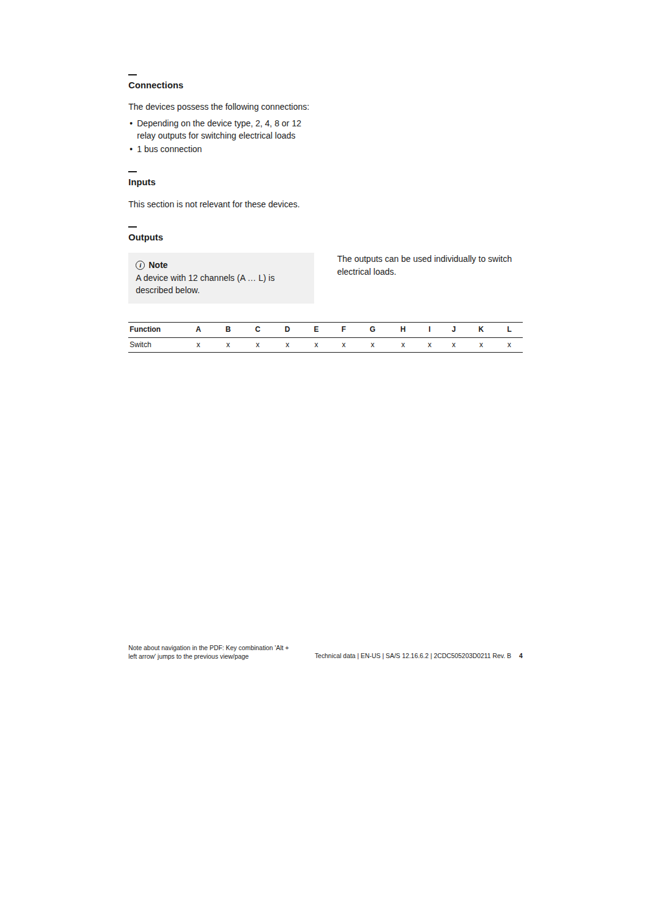Connections
The devices possess the following connections:
Depending on the device type, 2, 4, 8 or 12 relay outputs for switching electrical loads
1 bus connection
Inputs
This section is not relevant for these devices.
Outputs
i Note
A device with 12 channels (A … L) is described below.
The outputs can be used individually to switch electrical loads.
| Function | A | B | C | D | E | F | G | H | I | J | K | L |
| --- | --- | --- | --- | --- | --- | --- | --- | --- | --- | --- | --- | --- |
| Switch | x | x | x | x | x | x | x | x | x | x | x | x |
Note about navigation in the PDF: Key combination 'Alt + left arrow' jumps to the previous view/page
Technical data | EN-US | SA/S 12.16.6.2 | 2CDC505203D0211 Rev. B 4